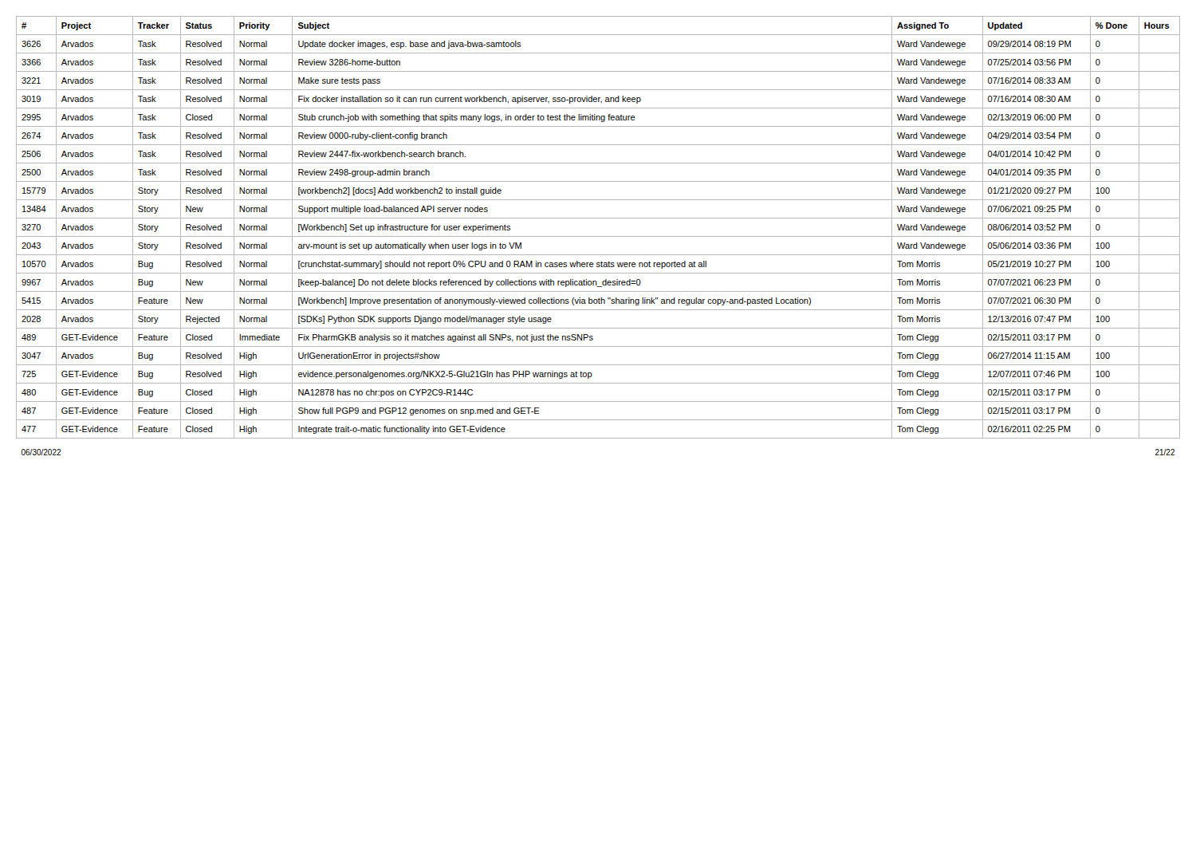| # | Project | Tracker | Status | Priority | Subject | Assigned To | Updated | % Done | Hours |
| --- | --- | --- | --- | --- | --- | --- | --- | --- | --- |
| 3626 | Arvados | Task | Resolved | Normal | Update docker images, esp. base and java-bwa-samtools | Ward Vandewege | 09/29/2014 08:19 PM | 0 | |
| 3366 | Arvados | Task | Resolved | Normal | Review 3286-home-button | Ward Vandewege | 07/25/2014 03:56 PM | 0 | |
| 3221 | Arvados | Task | Resolved | Normal | Make sure tests pass | Ward Vandewege | 07/16/2014 08:33 AM | 0 | |
| 3019 | Arvados | Task | Resolved | Normal | Fix docker installation so it can run current workbench, apiserver, sso-provider, and keep | Ward Vandewege | 07/16/2014 08:30 AM | 0 | |
| 2995 | Arvados | Task | Closed | Normal | Stub crunch-job with something that spits many logs, in order to test the limiting feature | Ward Vandewege | 02/13/2019 06:00 PM | 0 | |
| 2674 | Arvados | Task | Resolved | Normal | Review 0000-ruby-client-config branch | Ward Vandewege | 04/29/2014 03:54 PM | 0 | |
| 2506 | Arvados | Task | Resolved | Normal | Review 2447-fix-workbench-search branch. | Ward Vandewege | 04/01/2014 10:42 PM | 0 | |
| 2500 | Arvados | Task | Resolved | Normal | Review 2498-group-admin branch | Ward Vandewege | 04/01/2014 09:35 PM | 0 | |
| 15779 | Arvados | Story | Resolved | Normal | [workbench2] [docs] Add workbench2 to install guide | Ward Vandewege | 01/21/2020 09:27 PM | 100 | |
| 13484 | Arvados | Story | New | Normal | Support multiple load-balanced API server nodes | Ward Vandewege | 07/06/2021 09:25 PM | 0 | |
| 3270 | Arvados | Story | Resolved | Normal | [Workbench] Set up infrastructure for user experiments | Ward Vandewege | 08/06/2014 03:52 PM | 0 | |
| 2043 | Arvados | Story | Resolved | Normal | arv-mount is set up automatically when user logs in to VM | Ward Vandewege | 05/06/2014 03:36 PM | 100 | |
| 10570 | Arvados | Bug | Resolved | Normal | [crunchstat-summary] should not report 0% CPU and 0 RAM in cases where stats were not reported at all | Tom Morris | 05/21/2019 10:27 PM | 100 | |
| 9967 | Arvados | Bug | New | Normal | [keep-balance] Do not delete blocks referenced by collections with replication_desired=0 | Tom Morris | 07/07/2021 06:23 PM | 0 | |
| 5415 | Arvados | Feature | New | Normal | [Workbench] Improve presentation of anonymously-viewed collections (via both "sharing link" and regular copy-and-pasted Location) | Tom Morris | 07/07/2021 06:30 PM | 0 | |
| 2028 | Arvados | Story | Rejected | Normal | [SDKs] Python SDK supports Django model/manager style usage | Tom Morris | 12/13/2016 07:47 PM | 100 | |
| 489 | GET-Evidence | Feature | Closed | Immediate | Fix PharmGKB analysis so it matches against all SNPs, not just the nsSNPs | Tom Clegg | 02/15/2011 03:17 PM | 0 | |
| 3047 | Arvados | Bug | Resolved | High | UrlGenerationError in projects#show | Tom Clegg | 06/27/2014 11:15 AM | 100 | |
| 725 | GET-Evidence | Bug | Resolved | High | evidence.personalgenomes.org/NKX2-5-Glu21Gln has PHP warnings at top | Tom Clegg | 12/07/2011 07:46 PM | 100 | |
| 480 | GET-Evidence | Bug | Closed | High | NA12878 has no chr:pos on CYP2C9-R144C | Tom Clegg | 02/15/2011 03:17 PM | 0 | |
| 487 | GET-Evidence | Feature | Closed | High | Show full PGP9 and PGP12 genomes on snp.med and GET-E | Tom Clegg | 02/15/2011 03:17 PM | 0 | |
| 477 | GET-Evidence | Feature | Closed | High | Integrate trait-o-matic functionality into GET-Evidence | Tom Clegg | 02/16/2011 02:25 PM | 0 | |
| 06/30/2022 | 21/22 |